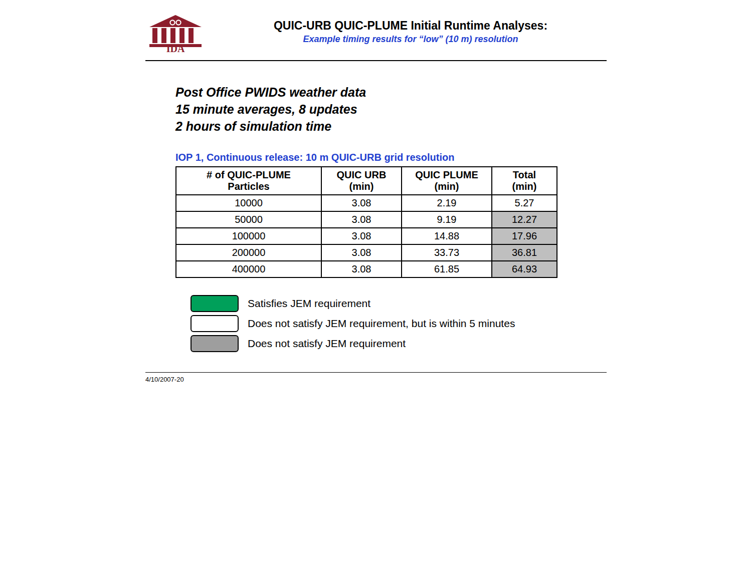IDA
QUIC-URB QUIC-PLUME Initial Runtime Analyses:
Example timing results for “low” (10 m) resolution
Post Office PWIDS weather data
15 minute averages, 8 updates
2 hours of simulation time
IOP 1, Continuous release: 10 m QUIC-URB grid resolution
| # of QUIC-PLUME Particles | QUIC URB (min) | QUIC PLUME (min) | Total (min) |
| --- | --- | --- | --- |
| 10000 | 3.08 | 2.19 | 5.27 |
| 50000 | 3.08 | 9.19 | 12.27 |
| 100000 | 3.08 | 14.88 | 17.96 |
| 200000 | 3.08 | 33.73 | 36.81 |
| 400000 | 3.08 | 61.85 | 64.93 |
Satisfies JEM requirement
Does not satisfy JEM requirement, but is within 5 minutes
Does not satisfy JEM requirement
4/10/2007-20